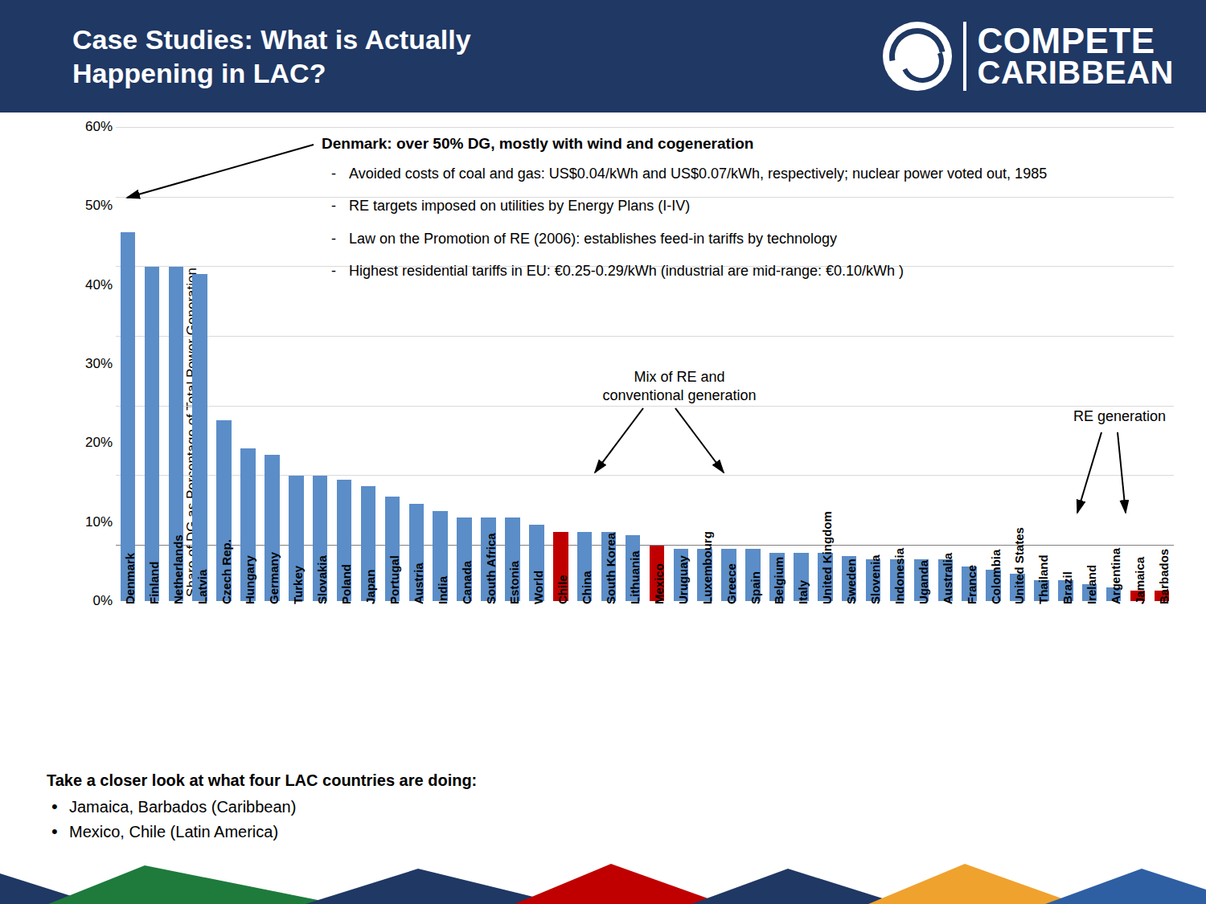Case Studies: What is Actually
Happening in LAC?
COMPETE CARIBBEAN
Share of DG as Percentage of Total Power Generation
60% 50% 40% 30% 20% 10% 0%
Denmark
Finland
Netherlands
Latvia
Czech Rep.
Hungary
Germany
Turkey
Slovakia
Poland
Japan
Portugal
Austria
India
Canada
South Africa
Estonia
World
Chile
China
South Korea
Lithuania
Mexico
Uruguay
Luxembourg
Greece
Spain
Belgium
Italy
United Kingdom
Sweden
Slovenia
Indonesia
Uganda
Australia
France
Colombia
United States
Thailand
Brazil
Ireland
Argentina
Jamaica
Barbados
Denmark: over 50% DG, mostly with wind and cogeneration
Avoided costs of coal and gas: US$0.04/kWh and US$0.07/kWh, respectively; nuclear power voted out, 1985
RE targets imposed on utilities by Energy Plans (I-IV)
Law on the Promotion of RE (2006): establishes feed-in tariffs by technology
Highest residential tariffs in EU: €0.25-0.29/kWh (industrial are mid-range: €0.10/kWh )
Mix of RE and
conventional generation
RE generation
Take a closer look at what four LAC countries are doing:
Jamaica, Barbados (Caribbean)
Mexico, Chile (Latin America)